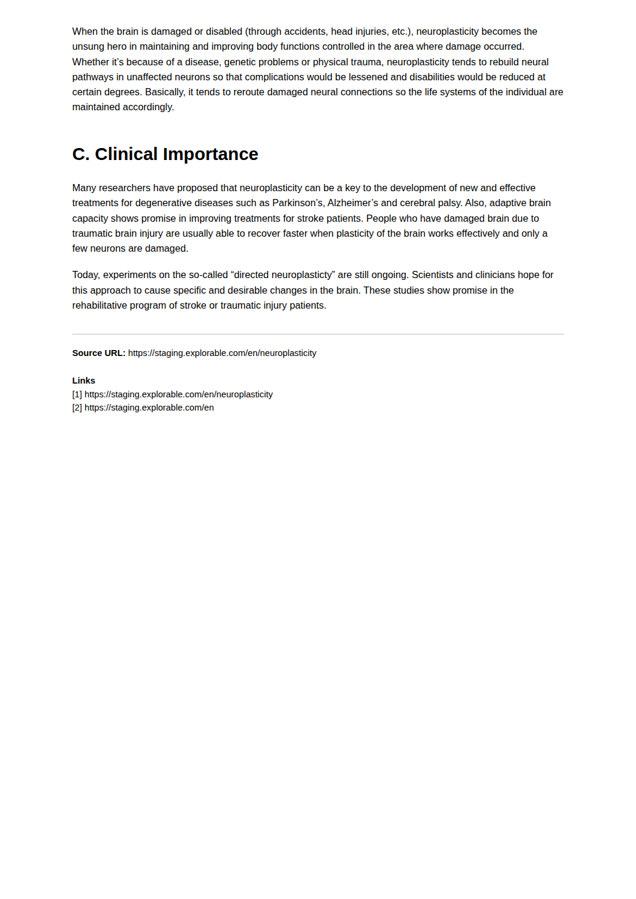When the brain is damaged or disabled (through accidents, head injuries, etc.), neuroplasticity becomes the unsung hero in maintaining and improving body functions controlled in the area where damage occurred. Whether it’s because of a disease, genetic problems or physical trauma, neuroplasticity tends to rebuild neural pathways in unaffected neurons so that complications would be lessened and disabilities would be reduced at certain degrees. Basically, it tends to reroute damaged neural connections so the life systems of the individual are maintained accordingly.
C. Clinical Importance
Many researchers have proposed that neuroplasticity can be a key to the development of new and effective treatments for degenerative diseases such as Parkinson’s, Alzheimer’s and cerebral palsy. Also, adaptive brain capacity shows promise in improving treatments for stroke patients. People who have damaged brain due to traumatic brain injury are usually able to recover faster when plasticity of the brain works effectively and only a few neurons are damaged.
Today, experiments on the so-called “directed neuroplasticty” are still ongoing. Scientists and clinicians hope for this approach to cause specific and desirable changes in the brain. These studies show promise in the rehabilitative program of stroke or traumatic injury patients.
Source URL: https://staging.explorable.com/en/neuroplasticity
Links
[1] https://staging.explorable.com/en/neuroplasticity
[2] https://staging.explorable.com/en